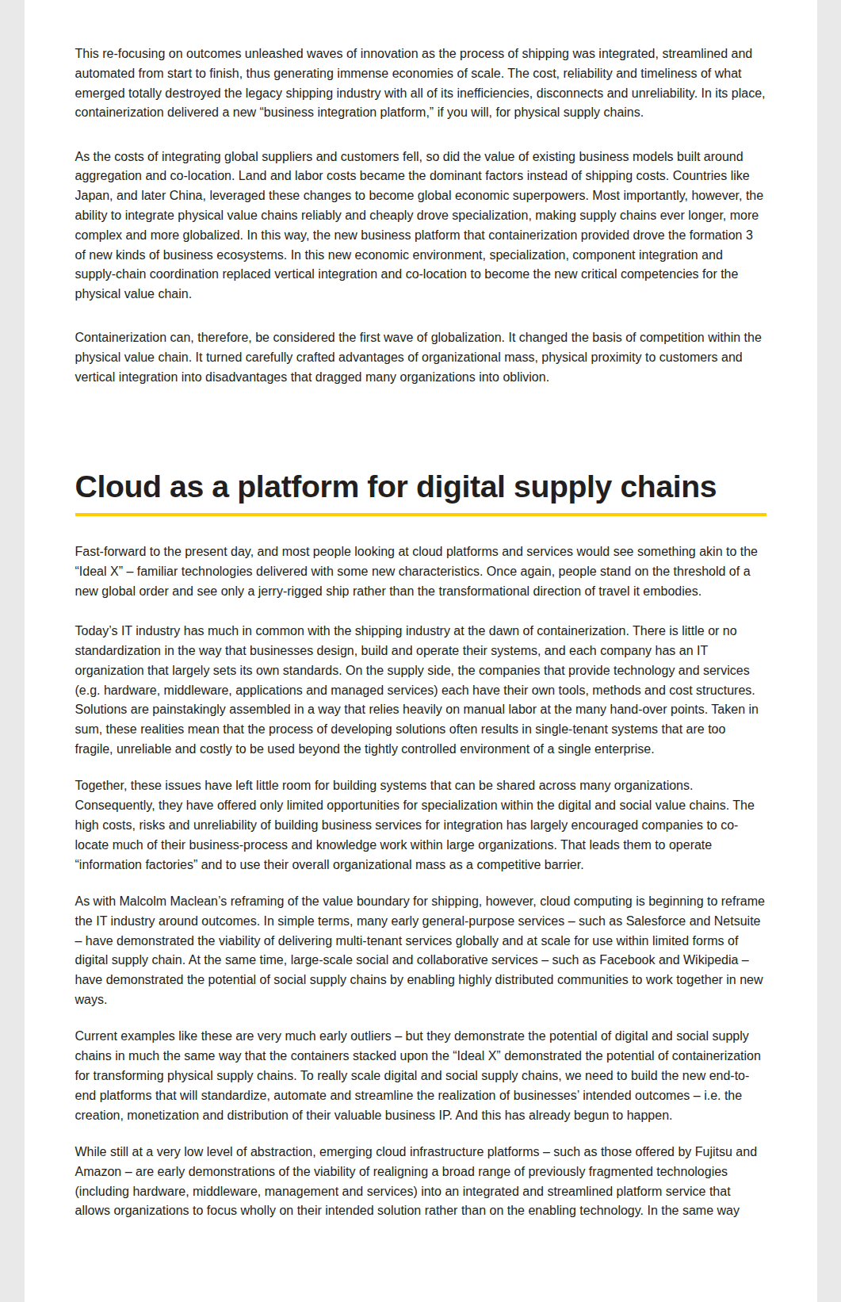This re-focusing on outcomes unleashed waves of innovation as the process of shipping was integrated, streamlined and automated from start to finish, thus generating immense economies of scale. The cost, reliability and timeliness of what emerged totally destroyed the legacy shipping industry with all of its inefficiencies, disconnects and unreliability. In its place, containerization delivered a new “business integration platform,” if you will, for physical supply chains.
As the costs of integrating global suppliers and customers fell, so did the value of existing business models built around aggregation and co-location. Land and labor costs became the dominant factors instead of shipping costs. Countries like Japan, and later China, leveraged these changes to become global economic superpowers. Most importantly, however, the ability to integrate physical value chains reliably and cheaply drove specialization, making supply chains ever longer, more complex and more globalized. In this way, the new business platform that containerization provided drove the formation 3 of new kinds of business ecosystems. In this new economic environment, specialization, component integration and supply-chain coordination replaced vertical integration and co-location to become the new critical competencies for the physical value chain.
Containerization can, therefore, be considered the first wave of globalization. It changed the basis of competition within the physical value chain. It turned carefully crafted advantages of organizational mass, physical proximity to customers and vertical integration into disadvantages that dragged many organizations into oblivion.
Cloud as a platform for digital supply chains
Fast-forward to the present day, and most people looking at cloud platforms and services would see something akin to the “Ideal X” – familiar technologies delivered with some new characteristics. Once again, people stand on the threshold of a new global order and see only a jerry-rigged ship rather than the transformational direction of travel it embodies.
Today’s IT industry has much in common with the shipping industry at the dawn of containerization. There is little or no standardization in the way that businesses design, build and operate their systems, and each company has an IT organization that largely sets its own standards. On the supply side, the companies that provide technology and services (e.g. hardware, middleware, applications and managed services) each have their own tools, methods and cost structures. Solutions are painstakingly assembled in a way that relies heavily on manual labor at the many hand-over points. Taken in sum, these realities mean that the process of developing solutions often results in single-tenant systems that are too fragile, unreliable and costly to be used beyond the tightly controlled environment of a single enterprise.
Together, these issues have left little room for building systems that can be shared across many organizations. Consequently, they have offered only limited opportunities for specialization within the digital and social value chains. The high costs, risks and unreliability of building business services for integration has largely encouraged companies to co-locate much of their business-process and knowledge work within large organizations. That leads them to operate “information factories” and to use their overall organizational mass as a competitive barrier.
As with Malcolm Maclean’s reframing of the value boundary for shipping, however, cloud computing is beginning to reframe the IT industry around outcomes. In simple terms, many early general-purpose services – such as Salesforce and Netsuite – have demonstrated the viability of delivering multi-tenant services globally and at scale for use within limited forms of digital supply chain. At the same time, large-scale social and collaborative services – such as Facebook and Wikipedia – have demonstrated the potential of social supply chains by enabling highly distributed communities to work together in new ways.
Current examples like these are very much early outliers – but they demonstrate the potential of digital and social supply chains in much the same way that the containers stacked upon the “Ideal X” demonstrated the potential of containerization for transforming physical supply chains. To really scale digital and social supply chains, we need to build the new end-to-end platforms that will standardize, automate and streamline the realization of businesses’ intended outcomes – i.e. the creation, monetization and distribution of their valuable business IP. And this has already begun to happen.
While still at a very low level of abstraction, emerging cloud infrastructure platforms – such as those offered by Fujitsu and Amazon – are early demonstrations of the viability of realigning a broad range of previously fragmented technologies (including hardware, middleware, management and services) into an integrated and streamlined platform service that allows organizations to focus wholly on their intended solution rather than on the enabling technology. In the same way